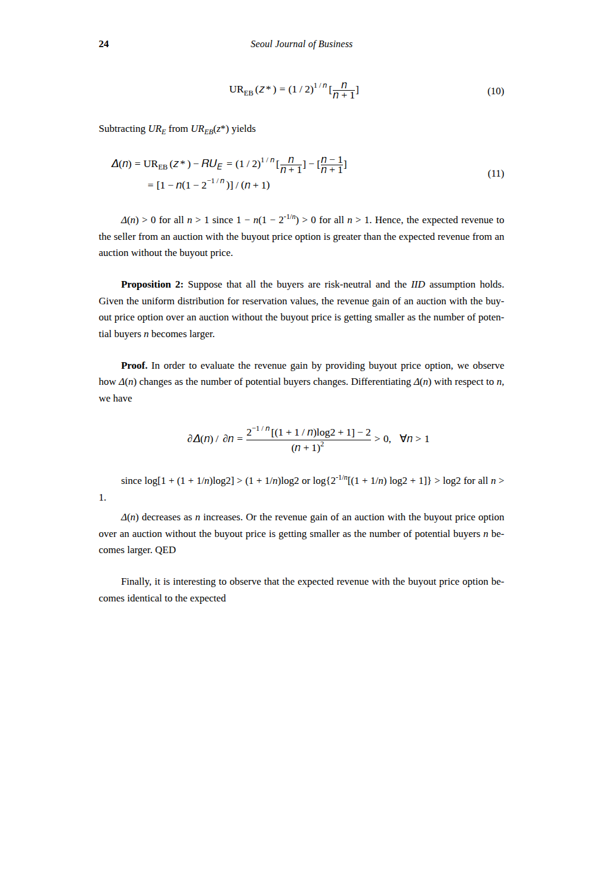24 Seoul Journal of Business 24
UREB (z*) = (1/2) 1/n [ n n+1 ]
(10)
Subtracting URE from UREB(z*) yields
Δ(n) = UREB (z*) − RUE = (1/2) 1/n [ n n+1 ] − [ n−1 n+1 ] = [1−n (1− 2−1/n )] / (n+1)
(11)
Δ(n) > 0 for all n > 1 since 1 − n(1 − 2-1/n) > 0 for all n > 1. Hence, the expected revenue to the seller from an auction with the buyout price option is greater than the expected revenue from an auction without the buyout price.
Proposition 2: Suppose that all the buyers are risk-neutral and the IID assumption holds. Given the uniform distribution for reservation values, the revenue gain of an auction with the buyout price option over an auction without the buyout price is getting smaller as the number of potential buyers n becomes larger.
Proof. In order to evaluate the revenue gain by providing buyout price option, we observe how Δ(n) changes as the number of potential buyers changes. Differentiating Δ(n) with respect to n, we have
∂Δ(n) / ∂n = 2−1/n [ (1+1/n) log2+1 ] −2 (n+1) 2 >0 , ∀n>1
since log[1 + (1 + 1/n)log2] > (1 + 1/n)log2 or log{2-1/n[(1 + 1/n) log2 + 1]} > log2 for all n > 1.
Δ(n) decreases as n increases. Or the revenue gain of an auction with the buyout price option over an auction without the buyout price is getting smaller as the number of potential buyers n becomes larger. QED
Finally, it is interesting to observe that the expected revenue with the buyout price option becomes identical to the expected